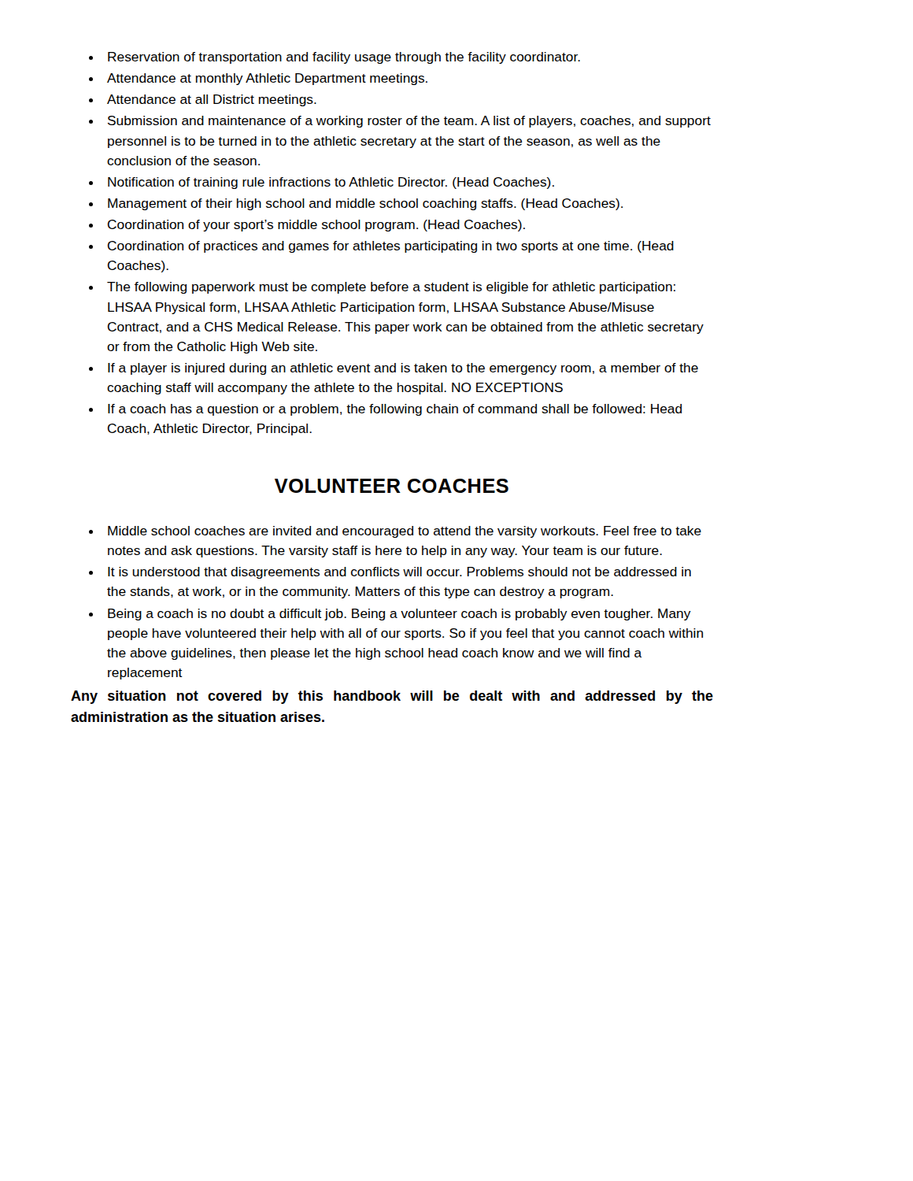Reservation of transportation and facility usage through the facility coordinator.
Attendance at monthly Athletic Department meetings.
Attendance at all District meetings.
Submission and maintenance of a working roster of the team. A list of players, coaches, and support personnel is to be turned in to the athletic secretary at the start of the season, as well as the conclusion of the season.
Notification of training rule infractions to Athletic Director. (Head Coaches).
Management of their high school and middle school coaching staffs. (Head Coaches).
Coordination of your sport’s middle school program. (Head Coaches).
Coordination of practices and games for athletes participating in two sports at one time. (Head Coaches).
The following paperwork must be complete before a student is eligible for athletic participation: LHSAA Physical form, LHSAA Athletic Participation form, LHSAA Substance Abuse/Misuse Contract, and a CHS Medical Release. This paper work can be obtained from the athletic secretary or from the Catholic High Web site.
If a player is injured during an athletic event and is taken to the emergency room, a member of the coaching staff will accompany the athlete to the hospital. NO EXCEPTIONS
If a coach has a question or a problem, the following chain of command shall be followed: Head Coach, Athletic Director, Principal.
VOLUNTEER COACHES
Middle school coaches are invited and encouraged to attend the varsity workouts. Feel free to take notes and ask questions. The varsity staff is here to help in any way. Your team is our future.
It is understood that disagreements and conflicts will occur. Problems should not be addressed in the stands, at work, or in the community. Matters of this type can destroy a program.
Being a coach is no doubt a difficult job. Being a volunteer coach is probably even tougher. Many people have volunteered their help with all of our sports. So if you feel that you cannot coach within the above guidelines, then please let the high school head coach know and we will find a replacement
Any situation not covered by this handbook will be dealt with and addressed by the administration as the situation arises.